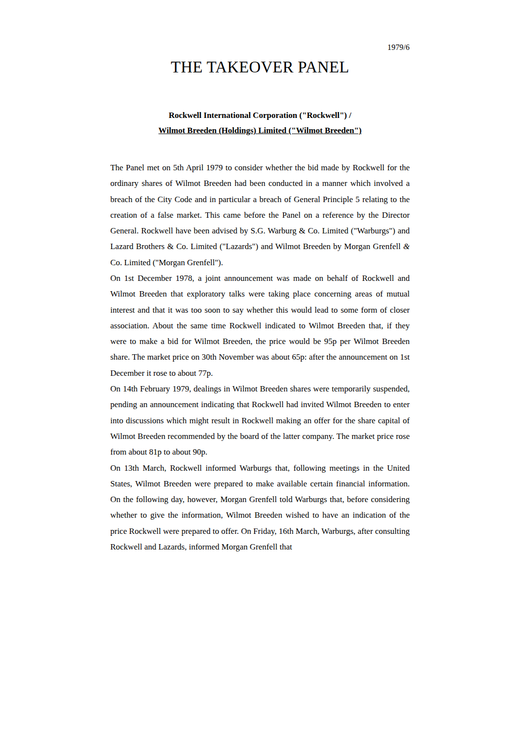1979/6
THE TAKEOVER PANEL
Rockwell International Corporation ("Rockwell") /
Wilmot Breeden (Holdings) Limited ("Wilmot Breeden")
The Panel met on 5th April 1979 to consider whether the bid made by Rockwell for the ordinary shares of Wilmot Breeden had been conducted in a manner which involved a breach of the City Code and in particular a breach of General Principle 5 relating to the creation of a false market. This came before the Panel on a reference by the Director General. Rockwell have been advised by S.G. Warburg & Co. Limited ("Warburgs") and Lazard Brothers & Co. Limited ("Lazards") and Wilmot Breeden by Morgan Grenfell & Co. Limited ("Morgan Grenfell").
On 1st December 1978, a joint announcement was made on behalf of Rockwell and Wilmot Breeden that exploratory talks were taking place concerning areas of mutual interest and that it was too soon to say whether this would lead to some form of closer association. About the same time Rockwell indicated to Wilmot Breeden that, if they were to make a bid for Wilmot Breeden, the price would be 95p per Wilmot Breeden share. The market price on 30th November was about 65p: after the announcement on 1st December it rose to about 77p.
On 14th February 1979, dealings in Wilmot Breeden shares were temporarily suspended, pending an announcement indicating that Rockwell had invited Wilmot Breeden to enter into discussions which might result in Rockwell making an offer for the share capital of Wilmot Breeden recommended by the board of the latter company. The market price rose from about 81p to about 90p.
On 13th March, Rockwell informed Warburgs that, following meetings in the United States, Wilmot Breeden were prepared to make available certain financial information. On the following day, however, Morgan Grenfell told Warburgs that, before considering whether to give the information, Wilmot Breeden wished to have an indication of the price Rockwell were prepared to offer. On Friday, 16th March, Warburgs, after consulting Rockwell and Lazards, informed Morgan Grenfell that